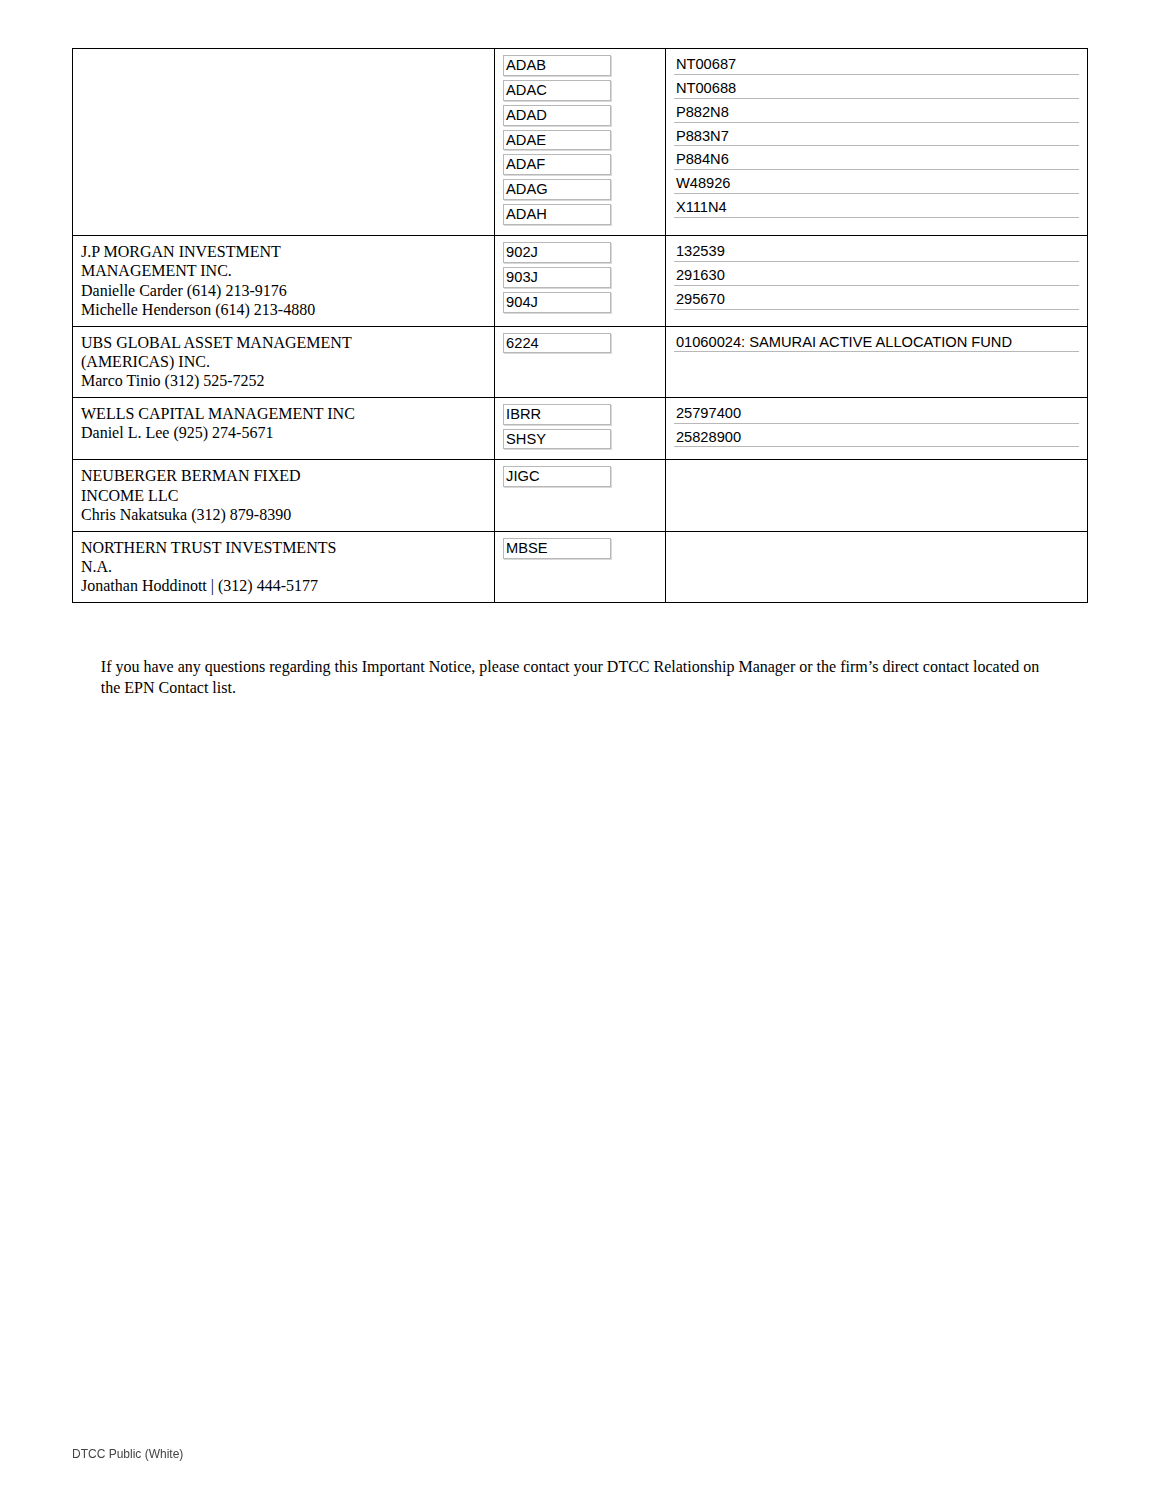| | ADAB ADAC ADAD ADAE ADAF ADAG ADAH | NT00687 NT00688 P882N8 P883N7 P884N6 W48926 X111N4 |
| J.P MORGAN INVESTMENT MANAGEMENT INC. Danielle Carder (614) 213-9176 Michelle Henderson (614) 213-4880 | 902J 903J 904J | 132539 291630 295670 |
| UBS GLOBAL ASSET MANAGEMENT (AMERICAS) INC. Marco Tinio (312) 525-7252 | 6224 | 01060024: SAMURAI ACTIVE ALLOCATION FUND |
| WELLS CAPITAL MANAGEMENT INC Daniel L. Lee (925) 274-5671 | IBRR SHSY | 25797400 25828900 |
| NEUBERGER BERMAN FIXED INCOME LLC Chris Nakatsuka (312) 879-8390 | JIGC | |
| NORTHERN TRUST INVESTMENTS N.A. Jonathan Hoddinott / (312) 444-5177 | MBSE | |
If you have any questions regarding this Important Notice, please contact your DTCC Relationship Manager or the firm’s direct contact located on the EPN Contact list.
DTCC Public (White)